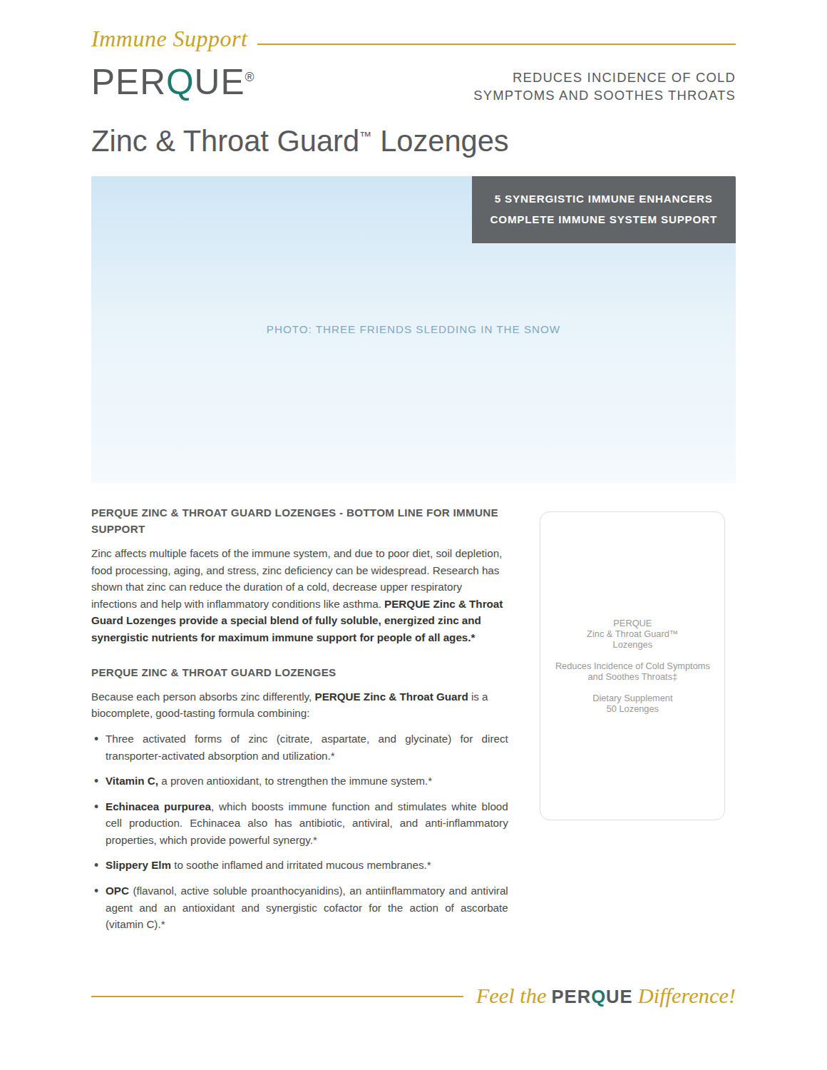Immune Support
PERQUE®
Reduces incidence of cold symptoms and soothes throats
Zinc & Throat Guard™ Lozenges
Photo: three friends sledding in the snow
5 SYNERGISTIC IMMUNE ENHANCERS COMPLETE IMMUNE SYSTEM SUPPORT
PERQUE Zinc & Throat Guard Lozenges - Bottom Line for Immune Support
Zinc affects multiple facets of the immune system, and due to poor diet, soil depletion, food processing, aging, and stress, zinc deficiency can be widespread. Research has shown that zinc can reduce the duration of a cold, decrease upper respiratory infections and help with inflammatory conditions like asthma. PERQUE Zinc & Throat Guard Lozenges provide a special blend of fully soluble, energized zinc and synergistic nutrients for maximum immune support for people of all ages.*
PERQUE Zinc & Throat Guard Lozenges
Because each person absorbs zinc differently, PERQUE Zinc & Throat Guard is a biocomplete, good-tasting formula combining:
Three activated forms of zinc (citrate, aspartate, and glycinate) for direct transporter-activated absorption and utilization.*
Vitamin C, a proven antioxidant, to strengthen the immune system.*
Echinacea purpurea, which boosts immune function and stimulates white blood cell production. Echinacea also has antibiotic, antiviral, and anti-inflammatory properties, which provide powerful synergy.*
Slippery Elm to soothe inflamed and irritated mucous membranes.*
OPC (flavanol, active soluble proanthocyanidins), an antiinflammatory and antiviral agent and an antioxidant and synergistic cofactor for the action of ascorbate (vitamin C).*
PERQUE
Zinc & Throat Guard™
Lozenges
Reduces Incidence of Cold Symptoms and Soothes Throats‡
Dietary Supplement
50 Lozenges
Feel the PERQUE Difference!